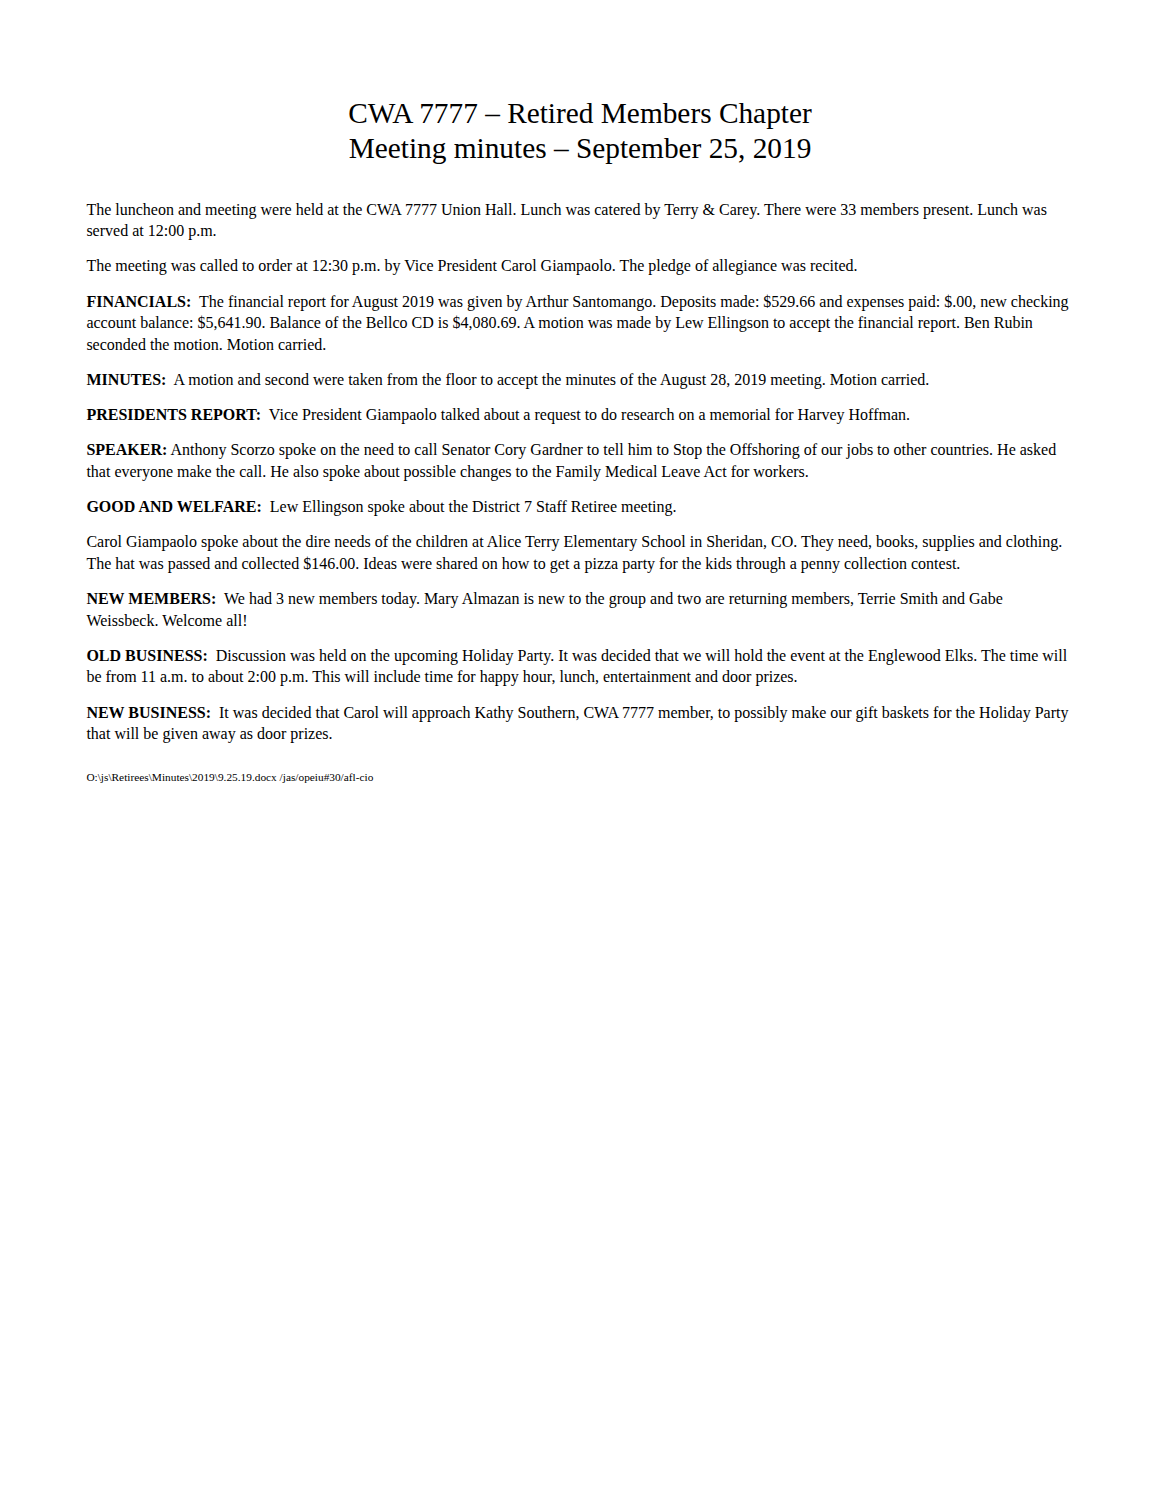CWA 7777 – Retired Members Chapter
Meeting minutes – September 25, 2019
The luncheon and meeting were held at the CWA 7777 Union Hall. Lunch was catered by Terry & Carey. There were 33 members present. Lunch was served at 12:00 p.m.
The meeting was called to order at 12:30 p.m. by Vice President Carol Giampaolo. The pledge of allegiance was recited.
FINANCIALS: The financial report for August 2019 was given by Arthur Santomango. Deposits made: $529.66 and expenses paid: $.00, new checking account balance: $5,641.90. Balance of the Bellco CD is $4,080.69. A motion was made by Lew Ellingson to accept the financial report. Ben Rubin seconded the motion. Motion carried.
MINUTES: A motion and second were taken from the floor to accept the minutes of the August 28, 2019 meeting. Motion carried.
PRESIDENTS REPORT: Vice President Giampaolo talked about a request to do research on a memorial for Harvey Hoffman.
SPEAKER: Anthony Scorzo spoke on the need to call Senator Cory Gardner to tell him to Stop the Offshoring of our jobs to other countries. He asked that everyone make the call. He also spoke about possible changes to the Family Medical Leave Act for workers.
GOOD AND WELFARE: Lew Ellingson spoke about the District 7 Staff Retiree meeting.
Carol Giampaolo spoke about the dire needs of the children at Alice Terry Elementary School in Sheridan, CO. They need, books, supplies and clothing. The hat was passed and collected $146.00. Ideas were shared on how to get a pizza party for the kids through a penny collection contest.
NEW MEMBERS: We had 3 new members today. Mary Almazan is new to the group and two are returning members, Terrie Smith and Gabe Weissbeck. Welcome all!
OLD BUSINESS: Discussion was held on the upcoming Holiday Party. It was decided that we will hold the event at the Englewood Elks. The time will be from 11 a.m. to about 2:00 p.m. This will include time for happy hour, lunch, entertainment and door prizes.
NEW BUSINESS: It was decided that Carol will approach Kathy Southern, CWA 7777 member, to possibly make our gift baskets for the Holiday Party that will be given away as door prizes.
O:\js\Retirees\Minutes\2019\9.25.19.docx /jas/opeiu#30/afl-cio